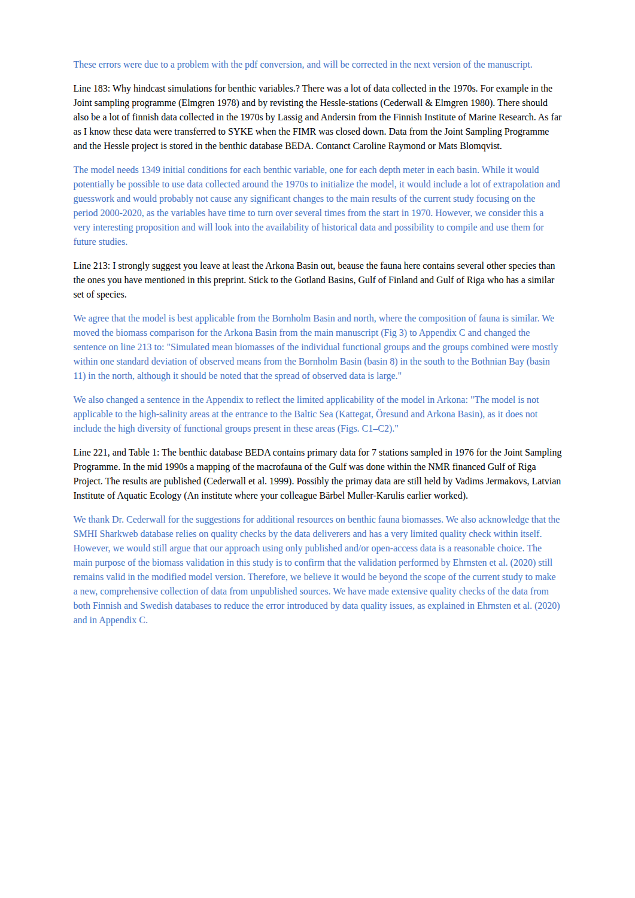These errors were due to a problem with the pdf conversion, and will be corrected in the next version of the manuscript.
Line 183: Why hindcast simulations for benthic variables.? There was a lot of data collected in the 1970s. For example in the Joint sampling programme (Elmgren 1978) and by revisting the Hessle-stations (Cederwall & Elmgren 1980). There should also be a lot of finnish data collected in the 1970s by Lassig and Andersin from the Finnish Institute of Marine Research. As far as I know these data were transferred to SYKE when the FIMR was closed down. Data from the Joint Sampling Programme and the Hessle project is stored in the benthic database BEDA. Contanct Caroline Raymond or Mats Blomqvist.
The model needs 1349 initial conditions for each benthic variable, one for each depth meter in each basin. While it would potentially be possible to use data collected around the 1970s to initialize the model, it would include a lot of extrapolation and guesswork and would probably not cause any significant changes to the main results of the current study focusing on the period 2000-2020, as the variables have time to turn over several times from the start in 1970. However, we consider this a very interesting proposition and will look into the availability of historical data and possibility to compile and use them for future studies.
Line 213: I strongly suggest you leave at least the Arkona Basin out, beause the fauna here contains several other species than the ones you have mentioned in this preprint. Stick to the Gotland Basins, Gulf of Finland and Gulf of Riga who has a similar set of species.
We agree that the model is best applicable from the Bornholm Basin and north, where the composition of fauna is similar. We moved the biomass comparison for the Arkona Basin from the main manuscript (Fig 3) to Appendix C and changed the sentence on line 213 to: "Simulated mean biomasses of the individual functional groups and the groups combined were mostly within one standard deviation of observed means from the Bornholm Basin (basin 8) in the south to the Bothnian Bay (basin 11) in the north, although it should be noted that the spread of observed data is large."
We also changed a sentence in the Appendix to reflect the limited applicability of the model in Arkona: "The model is not applicable to the high-salinity areas at the entrance to the Baltic Sea (Kattegat, Öresund and Arkona Basin), as it does not include the high diversity of functional groups present in these areas (Figs. C1–C2)."
Line 221, and Table 1: The benthic database BEDA contains primary data for 7 stations sampled in 1976 for the Joint Sampling Programme. In the mid 1990s a mapping of the macrofauna of the Gulf was done within the NMR financed Gulf of Riga Project. The results are published (Cederwall et al. 1999). Possibly the primay data are still held by Vadims Jermakovs, Latvian Institute of Aquatic Ecology (An institute where your colleague Bärbel Muller-Karulis earlier worked).
We thank Dr. Cederwall for the suggestions for additional resources on benthic fauna biomasses. We also acknowledge that the SMHI Sharkweb database relies on quality checks by the data deliverers and has a very limited quality check within itself. However, we would still argue that our approach using only published and/or open-access data is a reasonable choice. The main purpose of the biomass validation in this study is to confirm that the validation performed by Ehrnsten et al. (2020) still remains valid in the modified model version. Therefore, we believe it would be beyond the scope of the current study to make a new, comprehensive collection of data from unpublished sources. We have made extensive quality checks of the data from both Finnish and Swedish databases to reduce the error introduced by data quality issues, as explained in Ehrnsten et al. (2020) and in Appendix C.